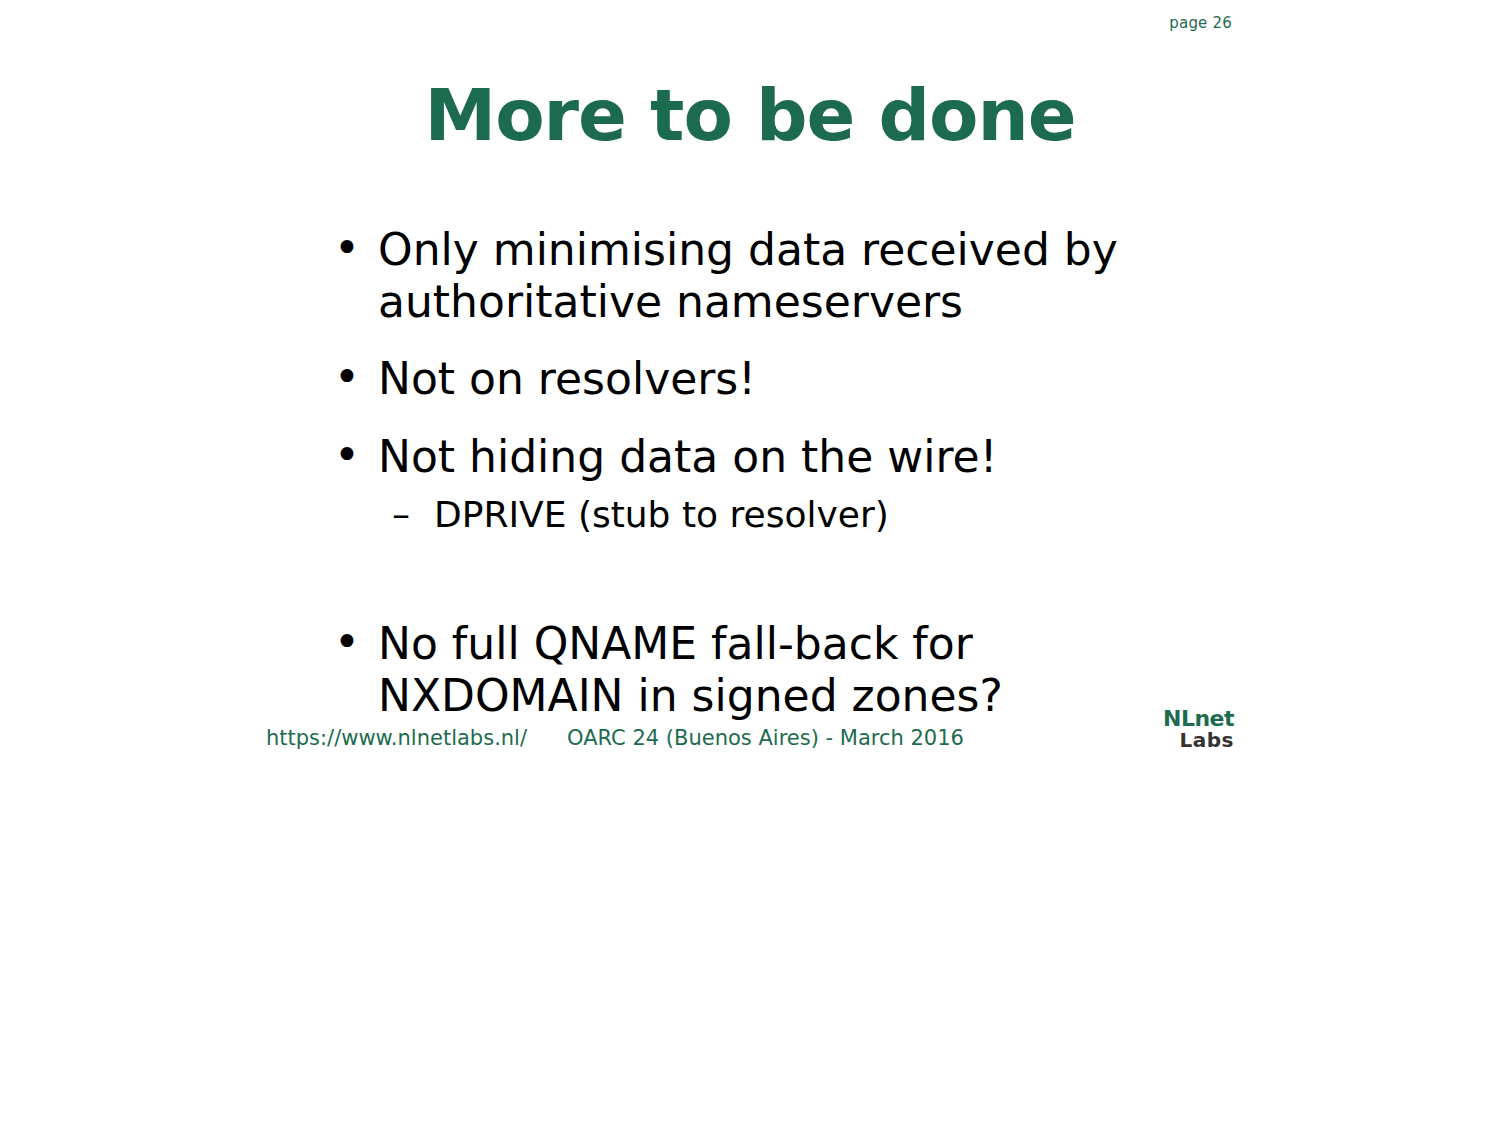page 26
More to be done
Only minimising data received by authoritative nameservers
Not on resolvers!
Not hiding data on the wire!
DPRIVE (stub to resolver)
No full QNAME fall-back for NXDOMAIN in signed zones?
https://www.nlnetlabs.nl/ OARC 24 (Buenos Aires) - March 2016 NLnet Labs